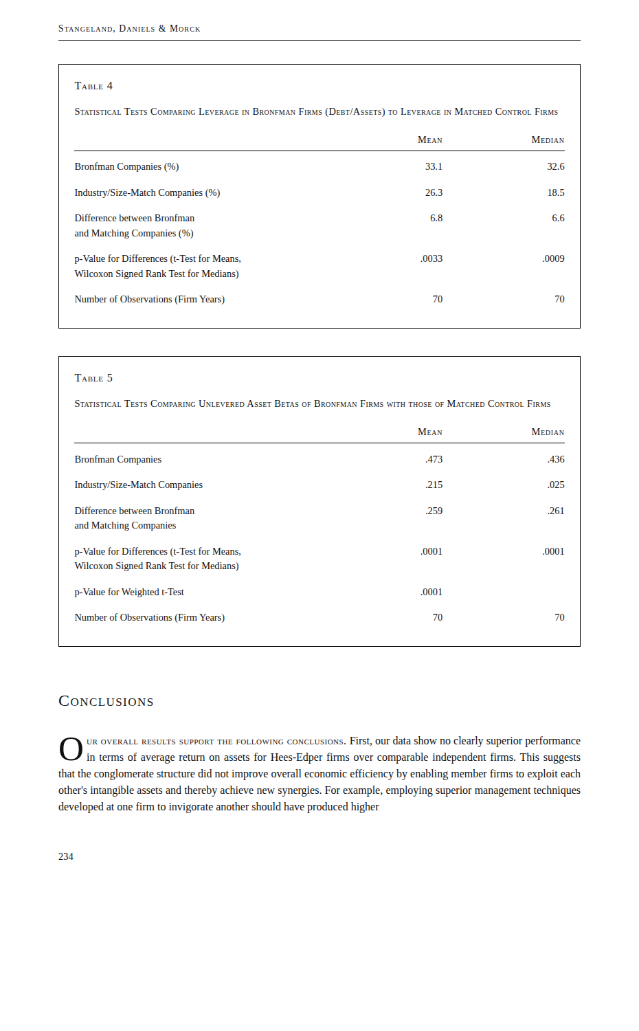Stangeland, Daniels & Morck
Table 4
Statistical Tests Comparing Leverage in Bronfman Firms (Debt/Assets) to Leverage in Matched Control Firms
| | Mean | Median |
| --- | --- | --- |
| Bronfman Companies (%) | 33.1 | 32.6 |
| Industry/Size-Match Companies (%) | 26.3 | 18.5 |
| Difference between Bronfman and Matching Companies (%) | 6.8 | 6.6 |
| p-Value for Differences (t-Test for Means, Wilcoxon Signed Rank Test for Medians) | .0033 | .0009 |
| Number of Observations (Firm Years) | 70 | 70 |
Table 5
Statistical Tests Comparing Unlevered Asset Betas of Bronfman Firms with those of Matched Control Firms
| | Mean | Median |
| --- | --- | --- |
| Bronfman Companies | .473 | .436 |
| Industry/Size-Match Companies | .215 | .025 |
| Difference between Bronfman and Matching Companies | .259 | .261 |
| p-Value for Differences (t-Test for Means, Wilcoxon Signed Rank Test for Medians) | .0001 | .0001 |
| p-Value for Weighted t-Test | .0001 | |
| Number of Observations (Firm Years) | 70 | 70 |
Conclusions
Our overall results support the following conclusions. First, our data show no clearly superior performance in terms of average return on assets for Hees-Edper firms over comparable independent firms. This suggests that the conglomerate structure did not improve overall economic efficiency by enabling member firms to exploit each other's intangible assets and thereby achieve new synergies. For example, employing superior management techniques developed at one firm to invigorate another should have produced higher
234